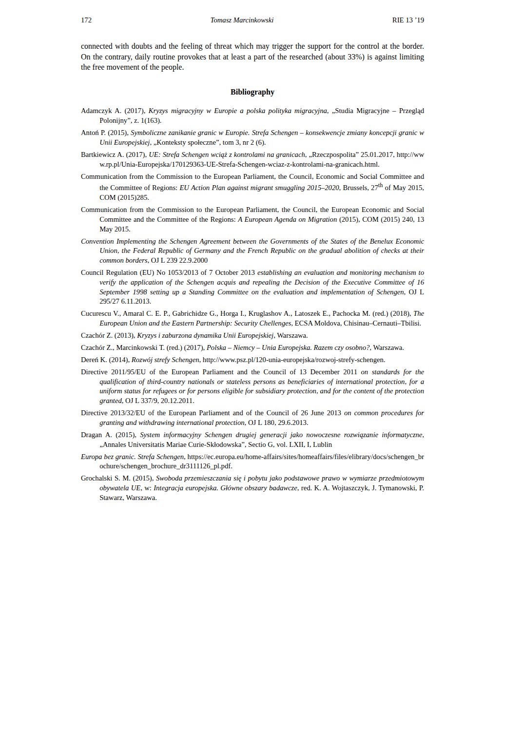172 Tomasz Marcinkowski RIE 13 ’19
connected with doubts and the feeling of threat which may trigger the support for the control at the border. On the contrary, daily routine provokes that at least a part of the researched (about 33%) is against limiting the free movement of the people.
Bibliography
Adamczyk A. (2017), Kryzys migracyjny w Europie a polska polityka migracyjna, „Studia Migracyjne – Przegląd Polonijny”, z. 1(163).
Antoń P. (2015), Symboliczne zanikanie granic w Europie. Strefa Schengen – konsekwencje zmiany koncepcji granic w Unii Europejskiej, „Konteksty społeczne”, tom 3, nr 2 (6).
Bartkiewicz A. (2017), UE: Strefa Schengen wciąż z kontrolami na granicach, „Rzeczpospolita” 25.01.2017, http://www.rp.pl/Unia-Europejska/170129363-UE-Strefa-Schengen-wciaz-z-kontrolami-na-granicach.html.
Communication from the Commission to the European Parliament, the Council, Economic and Social Committee and the Committee of Regions: EU Action Plan against migrant smuggling 2015–2020, Brussels, 27th of May 2015, COM (2015)285.
Communication from the Commission to the European Parliament, the Council, the European Economic and Social Committee and the Committee of the Regions: A European Agenda on Migration (2015), COM (2015) 240, 13 May 2015.
Convention Implementing the Schengen Agreement between the Governments of the States of the Benelux Economic Union, the Federal Republic of Germany and the French Republic on the gradual abolition of checks at their common borders, OJ L 239 22.9.2000
Council Regulation (EU) No 1053/2013 of 7 October 2013 establishing an evaluation and monitoring mechanism to verify the application of the Schengen acquis and repealing the Decision of the Executive Committee of 16 September 1998 setting up a Standing Committee on the evaluation and implementation of Schengen, OJ L 295/27 6.11.2013.
Cucurescu V., Amaral C. E. P., Gabrichidze G., Horga I., Kruglashov A., Latoszek E., Pachocka M. (red.) (2018), The European Union and the Eastern Partnership: Security Chellenges, ECSA Moldova, Chisinau–Cernauti–Tbilisi.
Czachór Z. (2013), Kryzys i zaburzona dynamika Unii Europejskiej, Warszawa.
Czachór Z., Marcinkowski T. (red.) (2017), Polska – Niemcy – Unia Europejska. Razem czy osobno?, Warszawa.
Dereń K. (2014), Rozwój strefy Schengen, http://www.psz.pl/120-unia-europejska/rozwoj-strefy-schengen.
Directive 2011/95/EU of the European Parliament and the Council of 13 December 2011 on standards for the qualification of third-country nationals or stateless persons as beneficiaries of international protection, for a uniform status for refugees or for persons eligible for subsidiary protection, and for the content of the protection granted, OJ L 337/9, 20.12.2011.
Directive 2013/32/EU of the European Parliament and of the Council of 26 June 2013 on common procedures for granting and withdrawing international protection, OJ L 180, 29.6.2013.
Dragan A. (2015), System informacyjny Schengen drugiej generacji jako nowoczesne rozwiązanie informatyczne, „Annales Universitatis Mariae Curie-Skłodowska”, Sectio G, vol. LXII, I, Lublin
Europa bez granic. Strefa Schengen, https://ec.europa.eu/home-affairs/sites/homeaffairs/files/elibrary/docs/schengen_brochure/schengen_brochure_dr3111126_pl.pdf.
Grochalski S. M. (2015), Swoboda przemieszczania się i pobytu jako podstawowe prawo w wymiarze przedmiotowym obywatela UE, w: Integracja europejska. Główne obszary badawcze, red. K. A. Wojtaszczyk, J. Tymanowski, P. Stawarz, Warszawa.